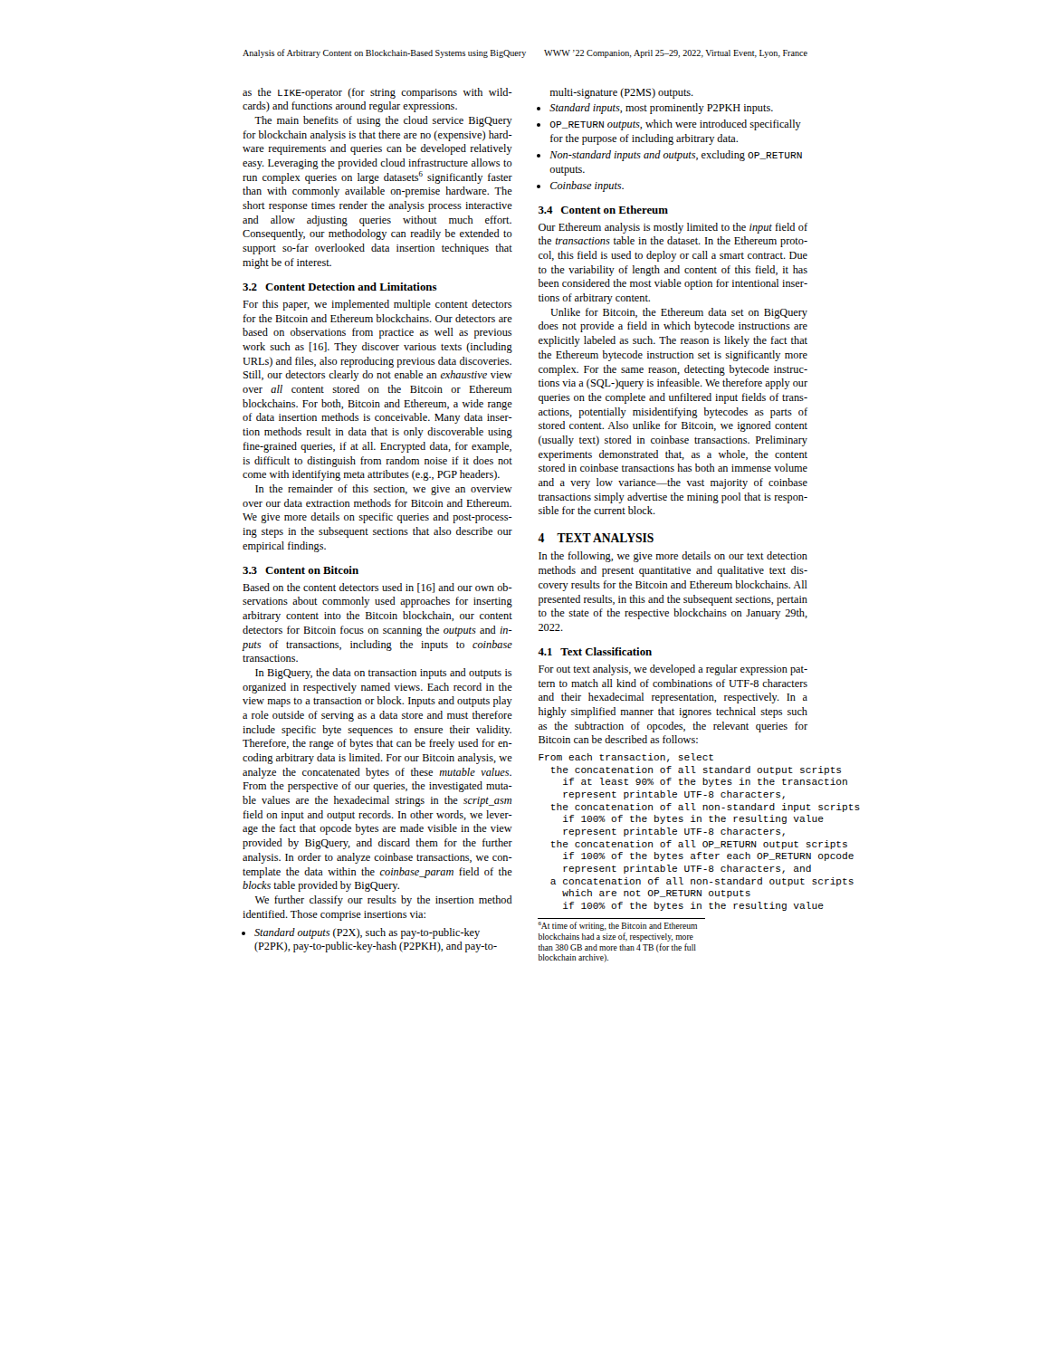Analysis of Arbitrary Content on Blockchain-Based Systems using BigQuery
WWW ’22 Companion, April 25–29, 2022, Virtual Event, Lyon, France
as the LIKE-operator (for string comparisons with wildcards) and functions around regular expressions.
The main benefits of using the cloud service BigQuery for blockchain analysis is that there are no (expensive) hardware requirements and queries can be developed relatively easy. Leveraging the provided cloud infrastructure allows to run complex queries on large datasets6 significantly faster than with commonly available on-premise hardware. The short response times render the analysis process interactive and allow adjusting queries without much effort. Consequently, our methodology can readily be extended to support so-far overlooked data insertion techniques that might be of interest.
3.2 Content Detection and Limitations
For this paper, we implemented multiple content detectors for the Bitcoin and Ethereum blockchains. Our detectors are based on observations from practice as well as previous work such as [16]. They discover various texts (including URLs) and files, also reproducing previous data discoveries. Still, our detectors clearly do not enable an exhaustive view over all content stored on the Bitcoin or Ethereum blockchains. For both, Bitcoin and Ethereum, a wide range of data insertion methods is conceivable. Many data insertion methods result in data that is only discoverable using fine-grained queries, if at all. Encrypted data, for example, is difficult to distinguish from random noise if it does not come with identifying meta attributes (e.g., PGP headers).
In the remainder of this section, we give an overview over our data extraction methods for Bitcoin and Ethereum. We give more details on specific queries and post-processing steps in the subsequent sections that also describe our empirical findings.
3.3 Content on Bitcoin
Based on the content detectors used in [16] and our own observations about commonly used approaches for inserting arbitrary content into the Bitcoin blockchain, our content detectors for Bitcoin focus on scanning the outputs and inputs of transactions, including the inputs to coinbase transactions.
In BigQuery, the data on transaction inputs and outputs is organized in respectively named views. Each record in the view maps to a transaction or block. Inputs and outputs play a role outside of serving as a data store and must therefore include specific byte sequences to ensure their validity. Therefore, the range of bytes that can be freely used for encoding arbitrary data is limited. For our Bitcoin analysis, we analyze the concatenated bytes of these mutable values. From the perspective of our queries, the investigated mutable values are the hexadecimal strings in the script_asm field on input and output records. In other words, we leverage the fact that opcode bytes are made visible in the view provided by BigQuery, and discard them for the further analysis. In order to analyze coinbase transactions, we contemplate the data within the coinbase_param field of the blocks table provided by BigQuery.
We further classify our results by the insertion method identified. Those comprise insertions via:
Standard outputs (P2X), such as pay-to-public-key (P2PK), pay-to-public-key-hash (P2PKH), and pay-to-multi-signature (P2MS) outputs.
Standard inputs, most prominently P2PKH inputs.
OP_RETURN outputs, which were introduced specifically for the purpose of including arbitrary data.
Non-standard inputs and outputs, excluding OP_RETURN outputs.
Coinbase inputs.
3.4 Content on Ethereum
Our Ethereum analysis is mostly limited to the input field of the transactions table in the dataset. In the Ethereum protocol, this field is used to deploy or call a smart contract. Due to the variability of length and content of this field, it has been considered the most viable option for intentional insertions of arbitrary content.
Unlike for Bitcoin, the Ethereum data set on BigQuery does not provide a field in which bytecode instructions are explicitly labeled as such. The reason is likely the fact that the Ethereum bytecode instruction set is significantly more complex. For the same reason, detecting bytecode instructions via a (SQL-)query is infeasible. We therefore apply our queries on the complete and unfiltered input fields of transactions, potentially misidentifying bytecodes as parts of stored content. Also unlike for Bitcoin, we ignored content (usually text) stored in coinbase transactions. Preliminary experiments demonstrated that, as a whole, the content stored in coinbase transactions has both an immense volume and a very low variance—the vast majority of coinbase transactions simply advertise the mining pool that is responsible for the current block.
4 TEXT ANALYSIS
In the following, we give more details on our text detection methods and present quantitative and qualitative text discovery results for the Bitcoin and Ethereum blockchains. All presented results, in this and the subsequent sections, pertain to the state of the respective blockchains on January 29th, 2022.
4.1 Text Classification
For out text analysis, we developed a regular expression pattern to match all kind of combinations of UTF-8 characters and their hexadecimal representation, respectively. In a highly simplified manner that ignores technical steps such as the subtraction of opcodes, the relevant queries for Bitcoin can be described as follows:
From each transaction, select
  the concatenation of all standard output scripts
    if at least 90% of the bytes in the transaction
    represent printable UTF-8 characters,
  the concatenation of all non-standard input scripts
    if 100% of the bytes in the resulting value
    represent printable UTF-8 characters,
  the concatenation of all OP_RETURN output scripts
    if 100% of the bytes after each OP_RETURN opcode
    represent printable UTF-8 characters, and
  a concatenation of all non-standard output scripts
    which are not OP_RETURN outputs
    if 100% of the bytes in the resulting value
6At time of writing, the Bitcoin and Ethereum blockchains had a size of, respectively, more than 380 GB and more than 4 TB (for the full blockchain archive).